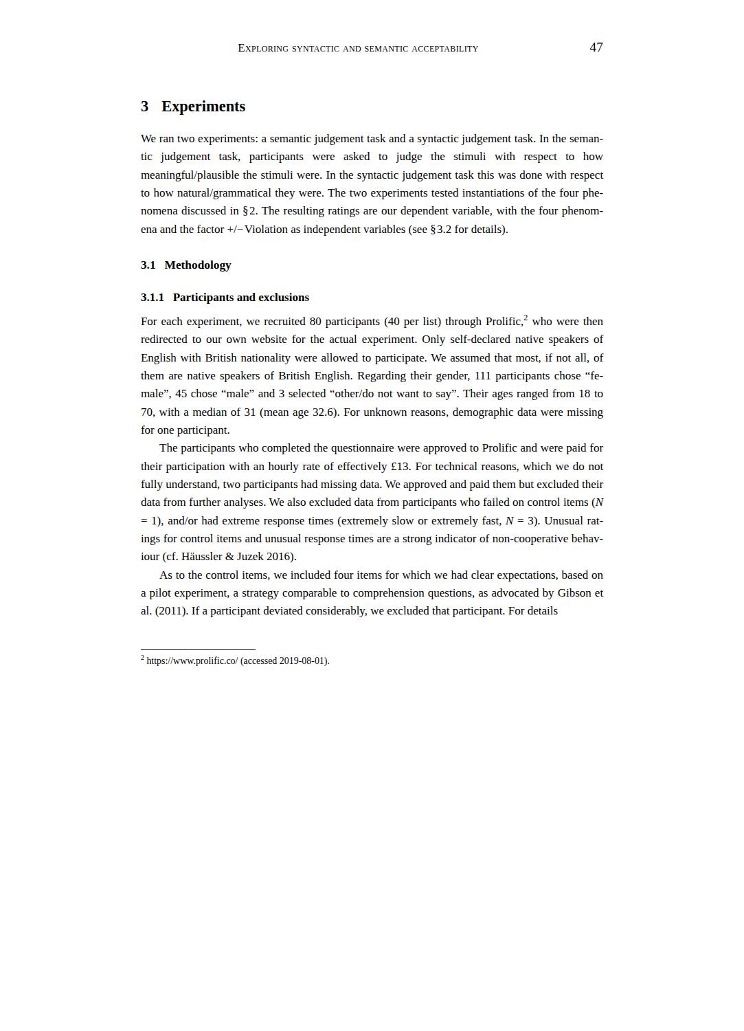Exploring syntactic and semantic acceptability 47
3 Experiments
We ran two experiments: a semantic judgement task and a syntactic judgement task. In the semantic judgement task, participants were asked to judge the stimuli with respect to how meaningful/plausible the stimuli were. In the syntactic judgement task this was done with respect to how natural/grammatical they were. The two experiments tested instantiations of the four phenomena discussed in § 2. The resulting ratings are our dependent variable, with the four phenomena and the factor +/− Violation as independent variables (see § 3.2 for details).
3.1 Methodology
3.1.1 Participants and exclusions
For each experiment, we recruited 80 participants (40 per list) through Prolific,2 who were then redirected to our own website for the actual experiment. Only self-declared native speakers of English with British nationality were allowed to participate. We assumed that most, if not all, of them are native speakers of British English. Regarding their gender, 111 participants chose “female”, 45 chose “male” and 3 selected “other/do not want to say”. Their ages ranged from 18 to 70, with a median of 31 (mean age 32.6). For unknown reasons, demographic data were missing for one participant.
The participants who completed the questionnaire were approved to Prolific and were paid for their participation with an hourly rate of effectively £13. For technical reasons, which we do not fully understand, two participants had missing data. We approved and paid them but excluded their data from further analyses. We also excluded data from participants who failed on control items (N = 1), and/or had extreme response times (extremely slow or extremely fast, N = 3). Unusual ratings for control items and unusual response times are a strong indicator of non-cooperative behaviour (cf. Häussler & Juzek 2016).
As to the control items, we included four items for which we had clear expectations, based on a pilot experiment, a strategy comparable to comprehension questions, as advocated by Gibson et al. (2011). If a participant deviated considerably, we excluded that participant. For details
2 https://www.prolific.co/ (accessed 2019-08-01).